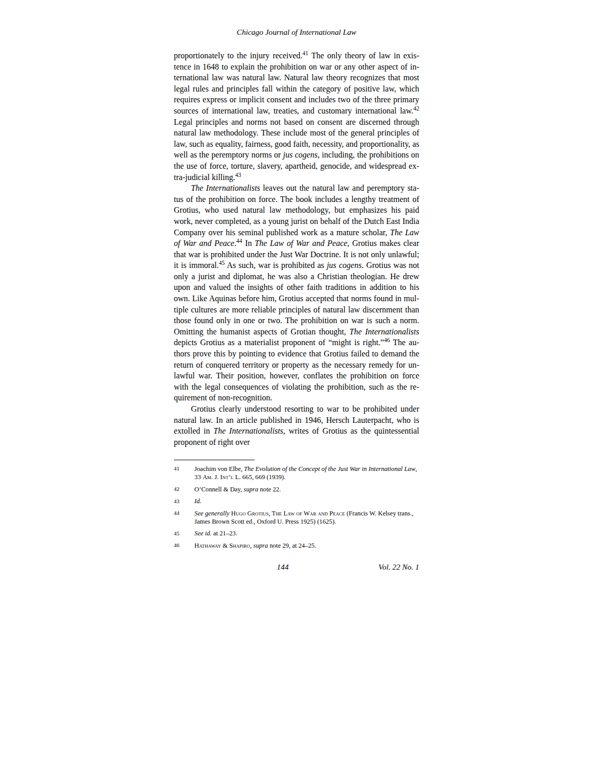Chicago Journal of International Law
proportionately to the injury received.41 The only theory of law in existence in 1648 to explain the prohibition on war or any other aspect of international law was natural law. Natural law theory recognizes that most legal rules and principles fall within the category of positive law, which requires express or implicit consent and includes two of the three primary sources of international law, treaties, and customary international law.42 Legal principles and norms not based on consent are discerned through natural law methodology. These include most of the general principles of law, such as equality, fairness, good faith, necessity, and proportionality, as well as the peremptory norms or jus cogens, including, the prohibitions on the use of force, torture, slavery, apartheid, genocide, and widespread extra-judicial killing.43
The Internationalists leaves out the natural law and peremptory status of the prohibition on force. The book includes a lengthy treatment of Grotius, who used natural law methodology, but emphasizes his paid work, never completed, as a young jurist on behalf of the Dutch East India Company over his seminal published work as a mature scholar, The Law of War and Peace.44 In The Law of War and Peace, Grotius makes clear that war is prohibited under the Just War Doctrine. It is not only unlawful; it is immoral.45 As such, war is prohibited as jus cogens. Grotius was not only a jurist and diplomat, he was also a Christian theologian. He drew upon and valued the insights of other faith traditions in addition to his own. Like Aquinas before him, Grotius accepted that norms found in multiple cultures are more reliable principles of natural law discernment than those found only in one or two. The prohibition on war is such a norm. Omitting the humanist aspects of Grotian thought, The Internationalists depicts Grotius as a materialist proponent of “might is right.”46 The authors prove this by pointing to evidence that Grotius failed to demand the return of conquered territory or property as the necessary remedy for unlawful war. Their position, however, conflates the prohibition on force with the legal consequences of violating the prohibition, such as the requirement of non-recognition.
Grotius clearly understood resorting to war to be prohibited under natural law. In an article published in 1946, Hersch Lauterpacht, who is extolled in The Internationalists, writes of Grotius as the quintessential proponent of right over
41
Joachim von Elbe, The Evolution of the Concept of the Just War in International Law, 33 Am. J. Int’l L. 665, 669 (1939).
42
O’Connell & Day, supra note 22.
43
Id.
44
See generally Hugo Grotius, The Law of War and Peace (Francis W. Kelsey trans., James Brown Scott ed., Oxford U. Press 1925) (1625).
45
See id. at 21–23.
46
Hathaway & Shapiro, supra note 29, at 24–25.
144
Vol. 22 No. 1